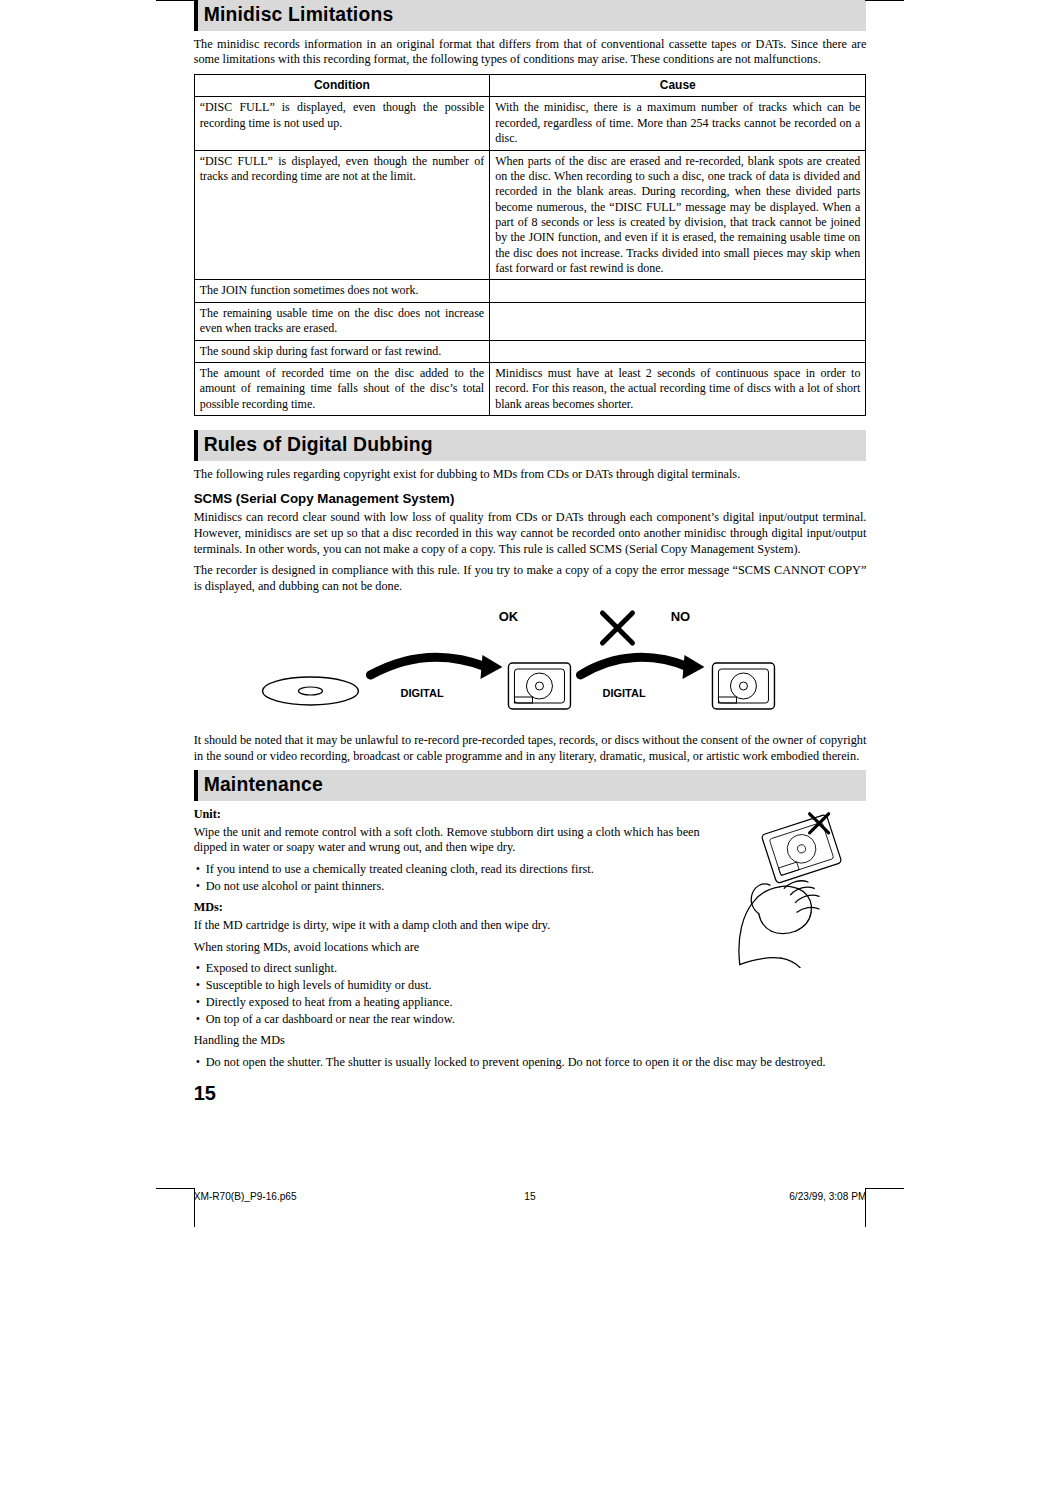Minidisc Limitations
The minidisc records information in an original format that differs from that of conventional cassette tapes or DATs. Since there are some limitations with this recording format, the following types of conditions may arise. These conditions are not malfunctions.
| Condition | Cause |
| --- | --- |
| “DISC FULL” is displayed, even though the possible recording time is not used up. | With the minidisc, there is a maximum number of tracks which can be recorded, regardless of time. More than 254 tracks cannot be recorded on a disc. |
| “DISC FULL” is displayed, even though the number of tracks and recording time are not at the limit. | When parts of the disc are erased and re-recorded, blank spots are created on the disc. When recording to such a disc, one track of data is divided and recorded in the blank areas. During recording, when these divided parts become numerous, the “DISC FULL” message may be displayed. When a part of 8 seconds or less is created by division, that track cannot be joined by the JOIN function, and even if it is erased, the remaining usable time on the disc does not increase. Tracks divided into small pieces may skip when fast forward or fast rewind is done. |
| The JOIN function sometimes does not work. | |
| The remaining usable time on the disc does not increase even when tracks are erased. | |
| The sound skip during fast forward or fast rewind. | |
| The amount of recorded time on the disc added to the amount of remaining time falls shout of the disc’s total possible recording time. | Minidiscs must have at least 2 seconds of continuous space in order to record. For this reason, the actual recording time of discs with a lot of short blank areas becomes shorter. |
Rules of Digital Dubbing
The following rules regarding copyright exist for dubbing to MDs from CDs or DATs through digital terminals.
SCMS (Serial Copy Management System)
Minidiscs can record clear sound with low loss of quality from CDs or DATs through each component’s digital input/output terminal. However, minidiscs are set up so that a disc recorded in this way cannot be recorded onto another minidisc through digital input/output terminals. In other words, you can not make a copy of a copy. This rule is called SCMS (Serial Copy Management System).
The recorder is designed in compliance with this rule. If you try to make a copy of a copy the error message “SCMS CANNOT COPY” is displayed, and dubbing can not be done.
OK NO DIGITAL DIGITAL
It should be noted that it may be unlawful to re-record pre-recorded tapes, records, or discs without the consent of the owner of copyright in the sound or video recording, broadcast or cable programme and in any literary, dramatic, musical, or artistic work embodied therein.
Maintenance
Unit:
Wipe the unit and remote control with a soft cloth. Remove stubborn dirt using a cloth which has been dipped in water or soapy water and wrung out, and then wipe dry.
If you intend to use a chemically treated cleaning cloth, read its directions first.
Do not use alcohol or paint thinners.
MDs:
If the MD cartridge is dirty, wipe it with a damp cloth and then wipe dry.
When storing MDs, avoid locations which are
Exposed to direct sunlight.
Susceptible to high levels of humidity or dust.
Directly exposed to heat from a heating appliance.
On top of a car dashboard or near the rear window.
Handling the MDs
Do not open the shutter. The shutter is usually locked to prevent opening. Do not force to open it or the disc may be destroyed.
15
XM-R70(B)_P9-16.p65
15
6/23/99, 3:08 PM